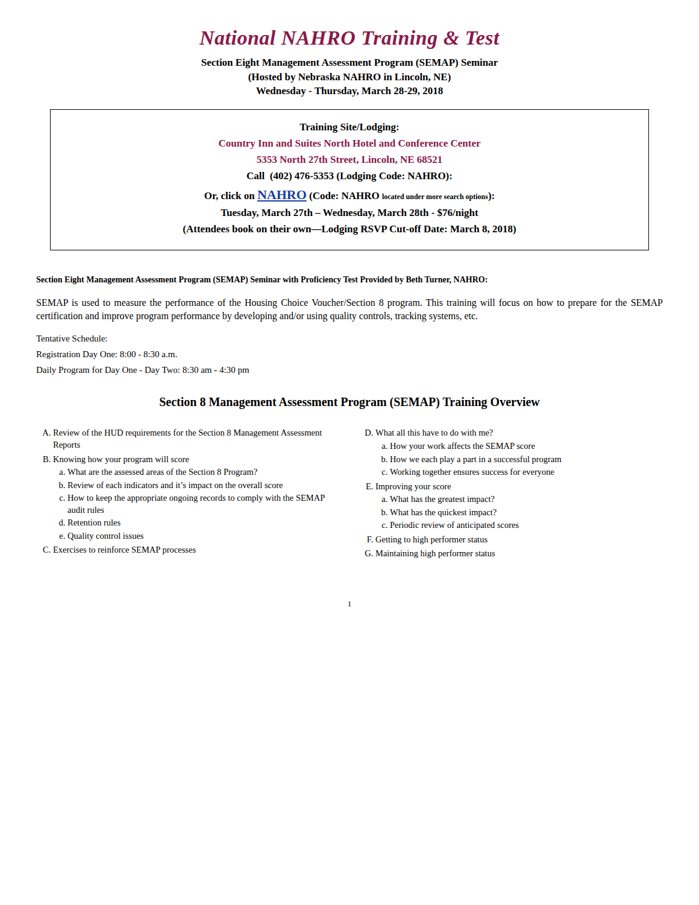National NAHRO Training & Test
Section Eight Management Assessment Program (SEMAP) Seminar
(Hosted by Nebraska NAHRO in Lincoln, NE)
Wednesday - Thursday, March 28-29, 2018
Training Site/Lodging:
Country Inn and Suites North Hotel and Conference Center
5353 North 27th Street, Lincoln, NE 68521
Call (402) 476-5353 (Lodging Code: NAHRO):
Or, click on NAHRO (Code: NAHRO located under more search options):
Tuesday, March 27th – Wednesday, March 28th - $76/night
(Attendees book on their own—Lodging RSVP Cut-off Date: March 8, 2018)
Section Eight Management Assessment Program (SEMAP) Seminar with Proficiency Test Provided by Beth Turner, NAHRO:
SEMAP is used to measure the performance of the Housing Choice Voucher/Section 8 program. This training will focus on how to prepare for the SEMAP certification and improve program performance by developing and/or using quality controls, tracking systems, etc.
Tentative Schedule:
Registration Day One: 8:00 - 8:30 a.m.
Daily Program for Day One - Day Two: 8:30 am - 4:30 pm
Section 8 Management Assessment Program (SEMAP) Training Overview
Review of the HUD requirements for the Section 8 Management Assessment Reports
Knowing how your program will score
What are the assessed areas of the Section 8 Program?
Review of each indicators and it’s impact on the overall score
How to keep the appropriate ongoing records to comply with the SEMAP audit rules
Retention rules
Quality control issues
Exercises to reinforce SEMAP processes
What all this have to do with me?
How your work affects the SEMAP score
How we each play a part in a successful program
Working together ensures success for everyone
Improving your score
What has the greatest impact?
What has the quickest impact?
Periodic review of anticipated scores
Getting to high performer status
Maintaining high performer status
1